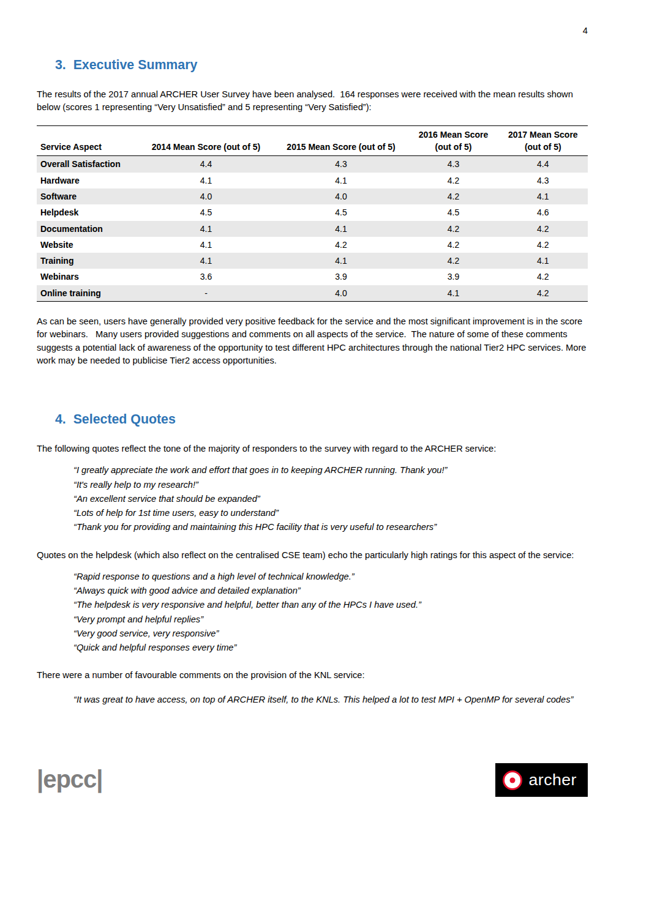4
3. Executive Summary
The results of the 2017 annual ARCHER User Survey have been analysed. 164 responses were received with the mean results shown below (scores 1 representing “Very Unsatisfied” and 5 representing “Very Satisfied”):
| Service Aspect | 2014 Mean Score (out of 5) | 2015 Mean Score (out of 5) | 2016 Mean Score (out of 5) | 2017 Mean Score (out of 5) |
| --- | --- | --- | --- | --- |
| Overall Satisfaction | 4.4 | 4.3 | 4.3 | 4.4 |
| Hardware | 4.1 | 4.1 | 4.2 | 4.3 |
| Software | 4.0 | 4.0 | 4.2 | 4.1 |
| Helpdesk | 4.5 | 4.5 | 4.5 | 4.6 |
| Documentation | 4.1 | 4.1 | 4.2 | 4.2 |
| Website | 4.1 | 4.2 | 4.2 | 4.2 |
| Training | 4.1 | 4.1 | 4.2 | 4.1 |
| Webinars | 3.6 | 3.9 | 3.9 | 4.2 |
| Online training | - | 4.0 | 4.1 | 4.2 |
As can be seen, users have generally provided very positive feedback for the service and the most significant improvement is in the score for webinars. Many users provided suggestions and comments on all aspects of the service. The nature of some of these comments suggests a potential lack of awareness of the opportunity to test different HPC architectures through the national Tier2 HPC services. More work may be needed to publicise Tier2 access opportunities.
4. Selected Quotes
The following quotes reflect the tone of the majority of responders to the survey with regard to the ARCHER service:
“I greatly appreciate the work and effort that goes in to keeping ARCHER running. Thank you!”
“It's really help to my research!”
“An excellent service that should be expanded”
“Lots of help for 1st time users, easy to understand”
“Thank you for providing and maintaining this HPC facility that is very useful to researchers”
Quotes on the helpdesk (which also reflect on the centralised CSE team) echo the particularly high ratings for this aspect of the service:
“Rapid response to questions and a high level of technical knowledge.”
“Always quick with good advice and detailed explanation”
“The helpdesk is very responsive and helpful, better than any of the HPCs I have used.”
“Very prompt and helpful replies”
“Very good service, very responsive”
“Quick and helpful responses every time”
There were a number of favourable comments on the provision of the KNL service:
“It was great to have access, on top of ARCHER itself, to the KNLs. This helped a lot to test MPI + OpenMP for several codes”
|epcc|
archer